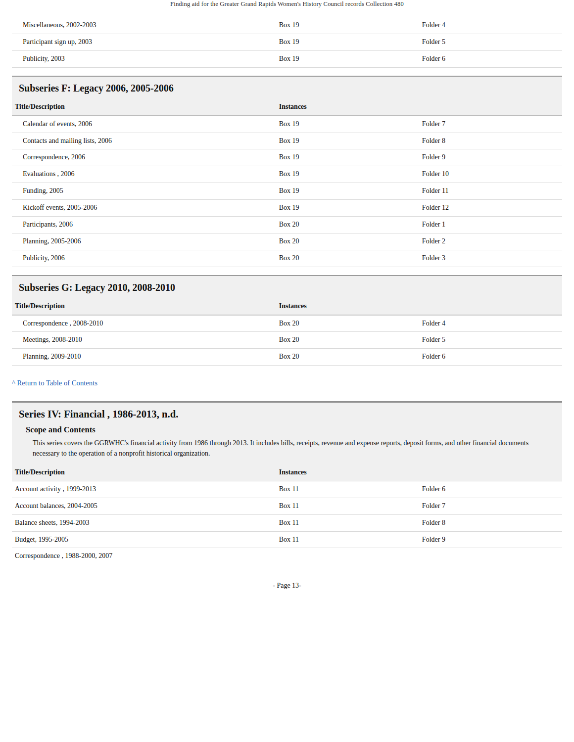Finding aid for the Greater Grand Rapids Women's History Council records Collection 480
| Miscellaneous, 2002-2003 | Box 19 | Folder 4 |
| Participant sign up, 2003 | Box 19 | Folder 5 |
| Publicity, 2003 | Box 19 | Folder 6 |
Subseries F: Legacy 2006, 2005-2006
| Title/Description | Instances | |
| --- | --- | --- |
| Calendar of events, 2006 | Box 19 | Folder 7 |
| Contacts and mailing lists, 2006 | Box 19 | Folder 8 |
| Correspondence, 2006 | Box 19 | Folder 9 |
| Evaluations , 2006 | Box 19 | Folder 10 |
| Funding, 2005 | Box 19 | Folder 11 |
| Kickoff events, 2005-2006 | Box 19 | Folder 12 |
| Participants, 2006 | Box 20 | Folder 1 |
| Planning, 2005-2006 | Box 20 | Folder 2 |
| Publicity, 2006 | Box 20 | Folder 3 |
Subseries G: Legacy 2010, 2008-2010
| Title/Description | Instances | |
| --- | --- | --- |
| Correspondence , 2008-2010 | Box 20 | Folder 4 |
| Meetings, 2008-2010 | Box 20 | Folder 5 |
| Planning, 2009-2010 | Box 20 | Folder 6 |
^ Return to Table of Contents
Series IV: Financial , 1986-2013, n.d.
Scope and Contents
This series covers the GGRWHC's financial activity from 1986 through 2013. It includes bills, receipts, revenue and expense reports, deposit forms, and other financial documents necessary to the operation of a nonprofit historical organization.
| Title/Description | Instances | |
| --- | --- | --- |
| Account activity , 1999-2013 | Box 11 | Folder 6 |
| Account balances, 2004-2005 | Box 11 | Folder 7 |
| Balance sheets, 1994-2003 | Box 11 | Folder 8 |
| Budget, 1995-2005 | Box 11 | Folder 9 |
| Correspondence , 1988-2000, 2007 | | |
- Page 13-